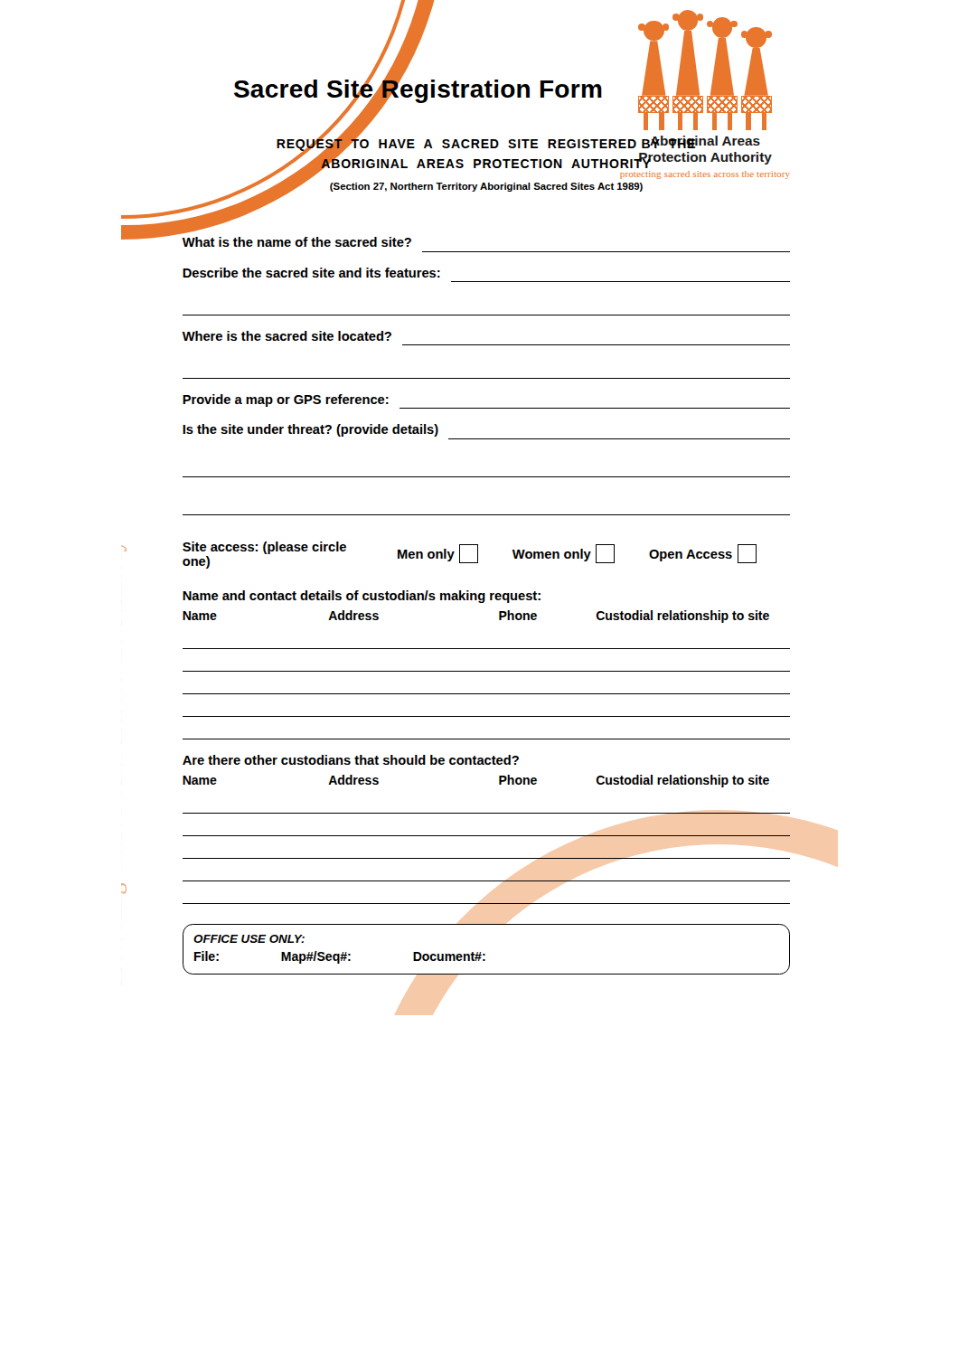Protecting Sacred Sites Across the Territory
Aboriginal Areas
Protection Authority
protecting sacred sites across the territory
Sacred Site Registration Form
REQUEST TO HAVE A SACRED SITE REGISTERED BY THE
ABORIGINAL AREAS PROTECTION AUTHORITY
(Section 27, Northern Territory Aboriginal Sacred Sites Act 1989)
What is the name of the sacred site?
Describe the sacred site and its features:
Where is the sacred site located?
Provide a map or GPS reference:
Is the site under threat? (provide details)
Site access: (please circle one)
Men only
Women only
Open Access
Name and contact details of custodian/s making request:
| Name | Address | Phone | Custodial relationship to site |
| --- | --- | --- | --- |
Are there other custodians that should be contacted?
| Name | Address | Phone | Custodial relationship to site |
| --- | --- | --- | --- |
OFFICE USE ONLY:
File: Map#/Seq#: Document#: